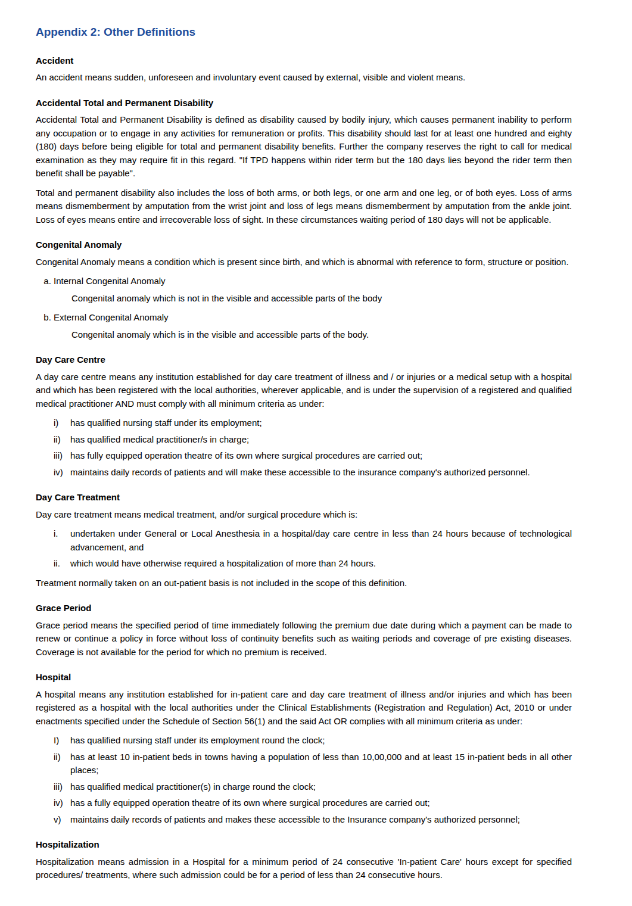Appendix 2: Other Definitions
Accident
An accident means sudden, unforeseen and involuntary event caused by external, visible and violent means.
Accidental Total and Permanent Disability
Accidental Total and Permanent Disability is defined as disability caused by bodily injury, which causes permanent inability to perform any occupation or to engage in any activities for remuneration or profits. This disability should last for at least one hundred and eighty (180) days before being eligible for total and permanent disability benefits. Further the company reserves the right to call for medical examination as they may require fit in this regard. "If TPD happens within rider term but the 180 days lies beyond the rider term then benefit shall be payable".
Total and permanent disability also includes the loss of both arms, or both legs, or one arm and one leg, or of both eyes. Loss of arms means dismemberment by amputation from the wrist joint and loss of legs means dismemberment by amputation from the ankle joint. Loss of eyes means entire and irrecoverable loss of sight. In these circumstances waiting period of 180 days will not be applicable.
Congenital Anomaly
Congenital Anomaly means a condition which is present since birth, and which is abnormal with reference to form, structure or position.
Internal Congenital Anomaly
Congenital anomaly which is not in the visible and accessible parts of the body
External Congenital Anomaly
Congenital anomaly which is in the visible and accessible parts of the body.
Day Care Centre
A day care centre means any institution established for day care treatment of illness and / or injuries or a medical setup with a hospital and which has been registered with the local authorities, wherever applicable, and is under the supervision of a registered and qualified medical practitioner AND must comply with all minimum criteria as under:
i) has qualified nursing staff under its employment;
ii) has qualified medical practitioner/s in charge;
iii) has fully equipped operation theatre of its own where surgical procedures are carried out;
iv) maintains daily records of patients and will make these accessible to the insurance company's authorized personnel.
Day Care Treatment
Day care treatment means medical treatment, and/or surgical procedure which is:
i. undertaken under General or Local Anesthesia in a hospital/day care centre in less than 24 hours because of technological advancement, and
ii. which would have otherwise required a hospitalization of more than 24 hours.
Treatment normally taken on an out-patient basis is not included in the scope of this definition.
Grace Period
Grace period means the specified period of time immediately following the premium due date during which a payment can be made to renew or continue a policy in force without loss of continuity benefits such as waiting periods and coverage of pre existing diseases. Coverage is not available for the period for which no premium is received.
Hospital
A hospital means any institution established for in-patient care and day care treatment of illness and/or injuries and which has been registered as a hospital with the local authorities under the Clinical Establishments (Registration and Regulation) Act, 2010 or under enactments specified under the Schedule of Section 56(1) and the said Act OR complies with all minimum criteria as under:
I) has qualified nursing staff under its employment round the clock;
ii) has at least 10 in-patient beds in towns having a population of less than 10,00,000 and at least 15 in-patient beds in all other places;
iii) has qualified medical practitioner(s) in charge round the clock;
iv) has a fully equipped operation theatre of its own where surgical procedures are carried out;
v) maintains daily records of patients and makes these accessible to the Insurance company's authorized personnel;
Hospitalization
Hospitalization means admission in a Hospital for a minimum period of 24 consecutive 'In-patient Care' hours except for specified procedures/ treatments, where such admission could be for a period of less than 24 consecutive hours.